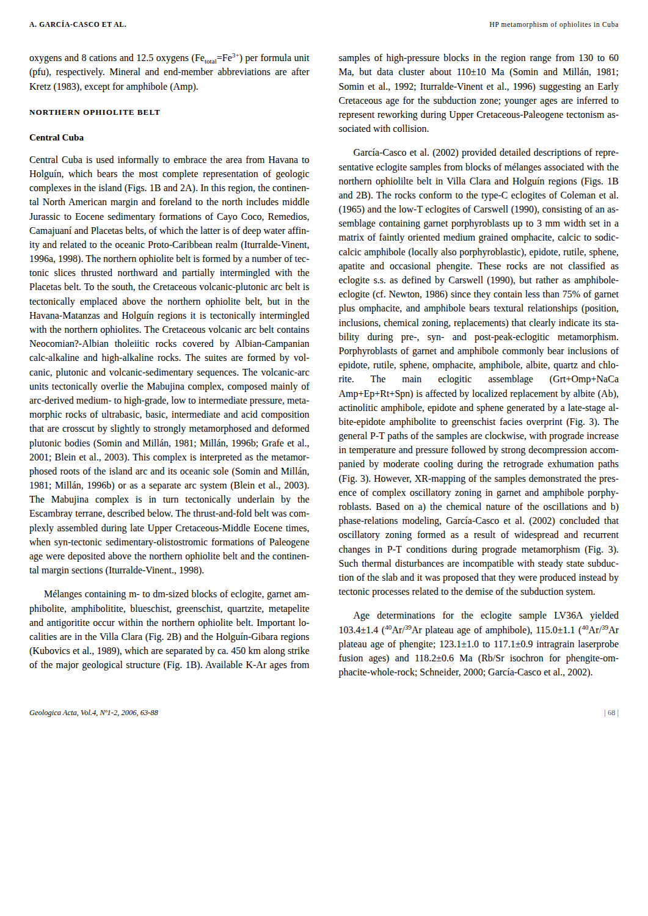A. García-Casco et al.
HP metamorphism of ophiolites in Cuba
oxygens and 8 cations and 12.5 oxygens (Fetotal=Fe3+) per formula unit (pfu), respectively. Mineral and end-member abbreviations are after Kretz (1983), except for amphibole (Amp).
Northern ophiolite belt
Central Cuba
Central Cuba is used informally to embrace the area from Havana to Holguín, which bears the most complete representation of geologic complexes in the island (Figs. 1B and 2A). In this region, the continental North American margin and foreland to the north includes middle Jurassic to Eocene sedimentary formations of Cayo Coco, Remedios, Camajuaní and Placetas belts, of which the latter is of deep water affinity and related to the oceanic Proto-Caribbean realm (Iturralde-Vinent, 1996a, 1998). The northern ophiolite belt is formed by a number of tectonic slices thrusted northward and partially intermingled with the Placetas belt. To the south, the Cretaceous volcanic-plutonic arc belt is tectonically emplaced above the northern ophiolite belt, but in the Havana-Matanzas and Holguín regions it is tectonically intermingled with the northern ophiolites. The Cretaceous volcanic arc belt contains Neocomian?-Albian tholeiitic rocks covered by Albian-Campanian calc-alkaline and high-alkaline rocks. The suites are formed by volcanic, plutonic and volcanic-sedimentary sequences. The volcanic-arc units tectonically overlie the Mabujina complex, composed mainly of arc-derived medium- to high-grade, low to intermediate pressure, metamorphic rocks of ultrabasic, basic, intermediate and acid composition that are crosscut by slightly to strongly metamorphosed and deformed plutonic bodies (Somin and Millán, 1981; Millán, 1996b; Grafe et al., 2001; Blein et al., 2003). This complex is interpreted as the metamorphosed roots of the island arc and its oceanic sole (Somin and Millán, 1981; Millán, 1996b) or as a separate arc system (Blein et al., 2003). The Mabujina complex is in turn tectonically underlain by the Escambray terrane, described below. The thrust-and-fold belt was complexly assembled during late Upper Cretaceous-Middle Eocene times, when syn-tectonic sedimentary-olistostromic formations of Paleogene age were deposited above the northern ophiolite belt and the continental margin sections (Iturralde-Vinent., 1998).
Mélanges containing m- to dm-sized blocks of eclogite, garnet amphibolite, amphibolitite, blueschist, greenschist, quartzite, metapelite and antigoritite occur within the northern ophiolite belt. Important localities are in the Villa Clara (Fig. 2B) and the Holguín-Gibara regions (Kubovics et al., 1989), which are separated by ca. 450 km along strike of the major geological structure (Fig. 1B). Available K-Ar ages from samples of high-pressure blocks in the region range from 130 to 60 Ma, but data cluster about 110±10 Ma (Somin and Millán, 1981; Somin et al., 1992; Iturralde-Vinent et al., 1996) suggesting an Early Cretaceous age for the subduction zone; younger ages are inferred to represent reworking during Upper Cretaceous-Paleogene tectonism associated with collision.
García-Casco et al. (2002) provided detailed descriptions of representative eclogite samples from blocks of mélanges associated with the northern ophiolilte belt in Villa Clara and Holguín regions (Figs. 1B and 2B). The rocks conform to the type-C eclogites of Coleman et al. (1965) and the low-T eclogites of Carswell (1990), consisting of an assemblage containing garnet porphyroblasts up to 3 mm width set in a matrix of faintly oriented medium grained omphacite, calcic to sodic-calcic amphibole (locally also porphyroblastic), epidote, rutile, sphene, apatite and occasional phengite. These rocks are not classified as eclogite s.s. as defined by Carswell (1990), but rather as amphibole-eclogite (cf. Newton, 1986) since they contain less than 75% of garnet plus omphacite, and amphibole bears textural relationships (position, inclusions, chemical zoning, replacements) that clearly indicate its stability during pre-, syn- and post-peak-eclogitic metamorphism. Porphyroblasts of garnet and amphibole commonly bear inclusions of epidote, rutile, sphene, omphacite, amphibole, albite, quartz and chlorite. The main eclogitic assemblage (Grt+Omp+NaCa Amp+Ep+Rt+Spn) is affected by localized replacement by albite (Ab), actinolitic amphibole, epidote and sphene generated by a late-stage albite-epidote amphibolite to greenschist facies overprint (Fig. 3). The general P-T paths of the samples are clockwise, with prograde increase in temperature and pressure followed by strong decompression accompanied by moderate cooling during the retrograde exhumation paths (Fig. 3). However, XR-mapping of the samples demonstrated the presence of complex oscillatory zoning in garnet and amphibole porphyroblasts. Based on a) the chemical nature of the oscillations and b) phase-relations modeling, García-Casco et al. (2002) concluded that oscillatory zoning formed as a result of widespread and recurrent changes in P-T conditions during prograde metamorphism (Fig. 3). Such thermal disturbances are incompatible with steady state subduction of the slab and it was proposed that they were produced instead by tectonic processes related to the demise of the subduction system.
Age determinations for the eclogite sample LV36A yielded 103.4±1.4 (40Ar/39Ar plateau age of amphibole), 115.0±1.1 (40Ar/39Ar plateau age of phengite; 123.1±1.0 to 117.1±0.9 intragrain laserprobe fusion ages) and 118.2±0.6 Ma (Rb/Sr isochron for phengite-omphacite-whole-rock; Schneider, 2000; García-Casco et al., 2002).
Geologica Acta, Vol.4, Nº1-2, 2006, 63-88
| 68 |